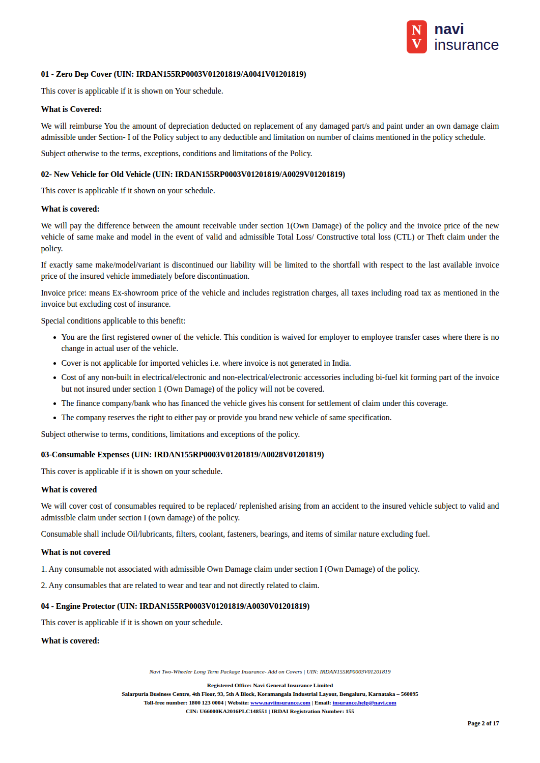N
V navi
insurance
01 - Zero Dep Cover (UIN: IRDAN155RP0003V01201819/A0041V01201819)
This cover is applicable if it is shown on Your schedule.
What is Covered:
We will reimburse You the amount of depreciation deducted on replacement of any damaged part/s and paint under an own damage claim admissible under Section- I of the Policy subject to any deductible and limitation on number of claims mentioned in the policy schedule.
Subject otherwise to the terms, exceptions, conditions and limitations of the Policy.
02- New Vehicle for Old Vehicle (UIN: IRDAN155RP0003V01201819/A0029V01201819)
This cover is applicable if it shown on your schedule.
What is covered:
We will pay the difference between the amount receivable under section 1(Own Damage) of the policy and the invoice price of the new vehicle of same make and model in the event of valid and admissible Total Loss/ Constructive total loss (CTL) or Theft claim under the policy.
If exactly same make/model/variant is discontinued our liability will be limited to the shortfall with respect to the last available invoice price of the insured vehicle immediately before discontinuation.
Invoice price: means Ex-showroom price of the vehicle and includes registration charges, all taxes including road tax as mentioned in the invoice but excluding cost of insurance.
Special conditions applicable to this benefit:
You are the first registered owner of the vehicle. This condition is waived for employer to employee transfer cases where there is no change in actual user of the vehicle.
Cover is not applicable for imported vehicles i.e. where invoice is not generated in India.
Cost of any non-built in electrical/electronic and non-electrical/electronic accessories including bi-fuel kit forming part of the invoice but not insured under section 1 (Own Damage) of the policy will not be covered.
The finance company/bank who has financed the vehicle gives his consent for settlement of claim under this coverage.
The company reserves the right to either pay or provide you brand new vehicle of same specification.
Subject otherwise to terms, conditions, limitations and exceptions of the policy.
03-Consumable Expenses (UIN: IRDAN155RP0003V01201819/A0028V01201819)
This cover is applicable if it is shown on your schedule.
What is covered
We will cover cost of consumables required to be replaced/ replenished arising from an accident to the insured vehicle subject to valid and admissible claim under section I (own damage) of the policy.
Consumable shall include Oil/lubricants, filters, coolant, fasteners, bearings, and items of similar nature excluding fuel.
What is not covered
1. Any consumable not associated with admissible Own Damage claim under section I (Own Damage) of the policy.
2. Any consumables that are related to wear and tear and not directly related to claim.
04 - Engine Protector (UIN: IRDAN155RP0003V01201819/A0030V01201819)
This cover is applicable if it is shown on your schedule.
What is covered:
Navi Two-Wheeler Long Term Package Insurance- Add on Covers | UIN: IRDAN155RP0003V01201819
Registered Office: Navi General Insurance Limited
Salarpuria Business Centre, 4th Floor, 93, 5th A Block, Koramangala Industrial Layout, Bengaluru, Karnataka – 560095
Toll-free number: 1800 123 0004 | Website: www.naviinsurance.com | Email: insurance.help@navi.com
CIN: U66000KA2016PLC148551 | IRDAI Registration Number: 155
Page 2 of 17